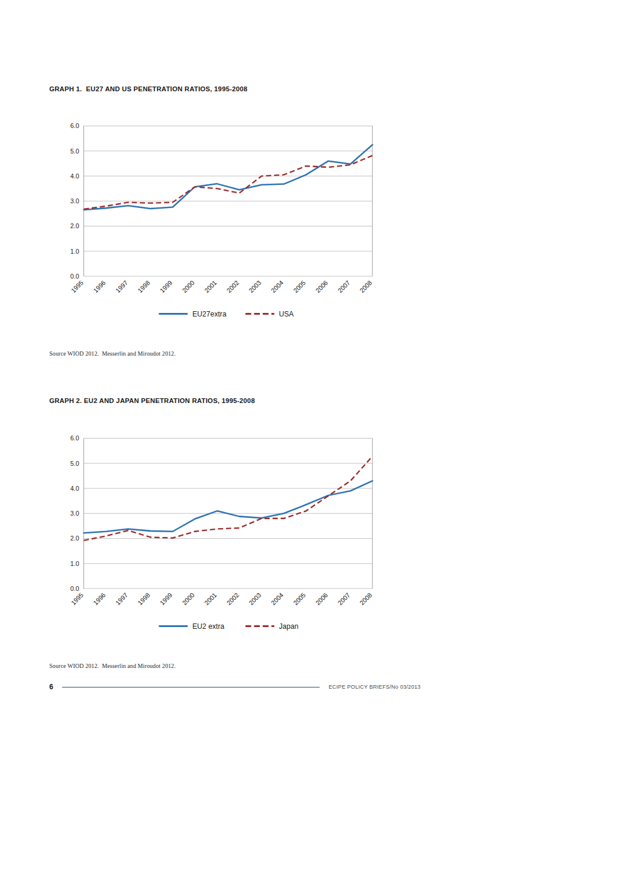GRAPH 1. EU27 AND US PENETRATION RATIOS, 1995-2008
0.0 1.0 2.0 3.0 4.0 5.0 6.0 1995 1996 1997 1998 1999 2000 2001 2002 2003 2004 2005 2006 2007 2008 EU27extra USA
Source WIOD 2012. Messerlin and Miroudot 2012.
GRAPH 2. EU2 AND JAPAN PENETRATION RATIOS, 1995-2008
0.0 1.0 2.0 3.0 4.0 5.0 6.0 1995 1996 1997 1998 1999 2000 2001 2002 2003 2004 2005 2006 2007 2008 EU2 extra Japan
Source WIOD 2012. Messerlin and Miroudot 2012.
6 ECIPE POLICY BRIEFS/No 03/2013